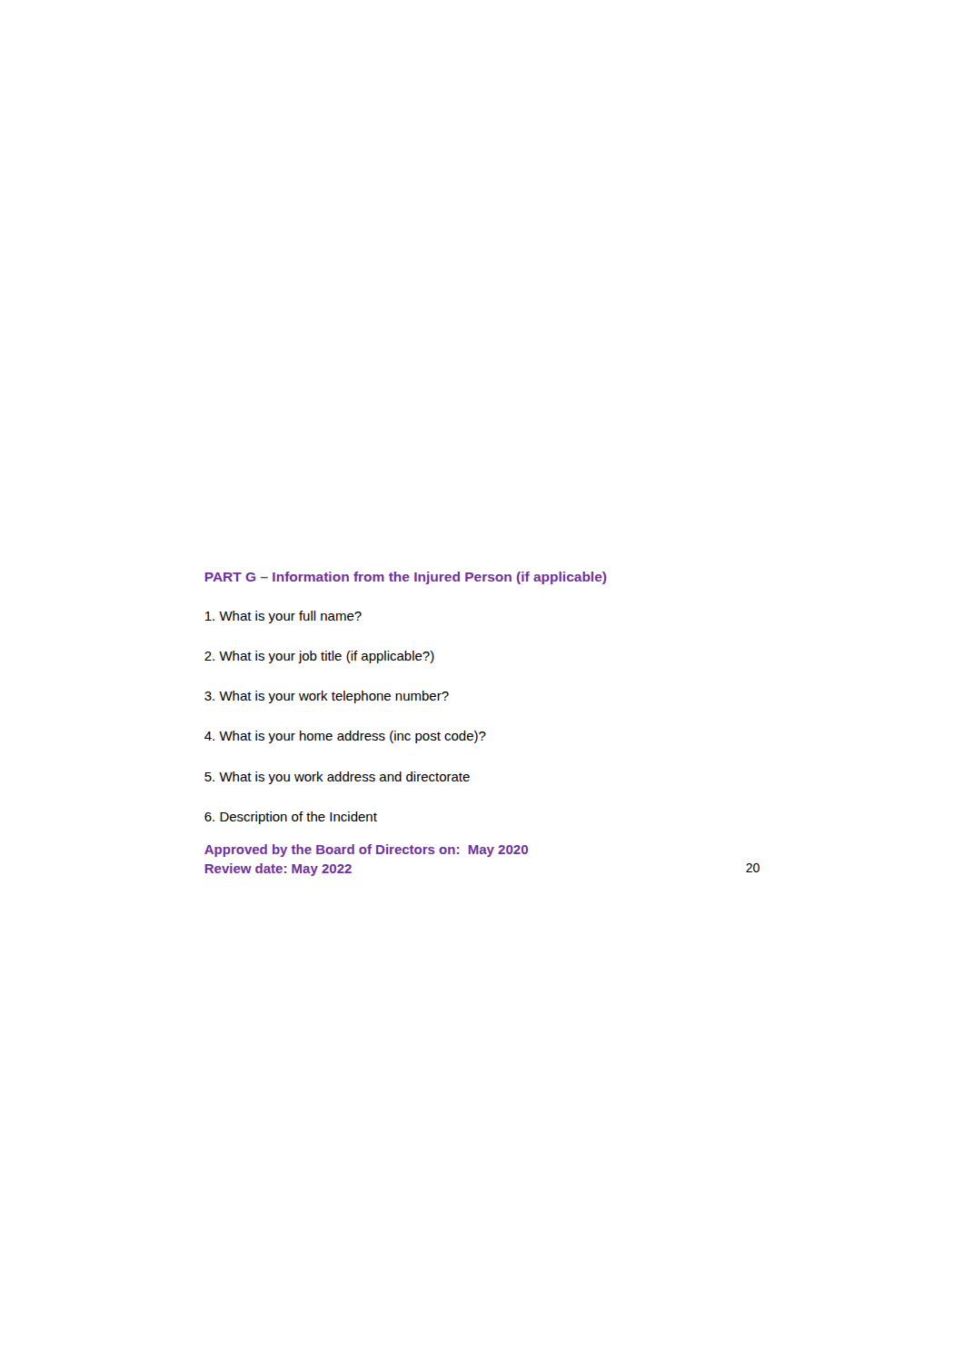PART G – Information from the Injured Person (if applicable)
1. What is your full name?
2. What is your job title (if applicable?)
3. What is your work telephone number?
4. What is your home address (inc post code)?
5. What is you work address and directorate
6. Description of the Incident
Approved by the Board of Directors on: May 2020
Review date: May 2022
20